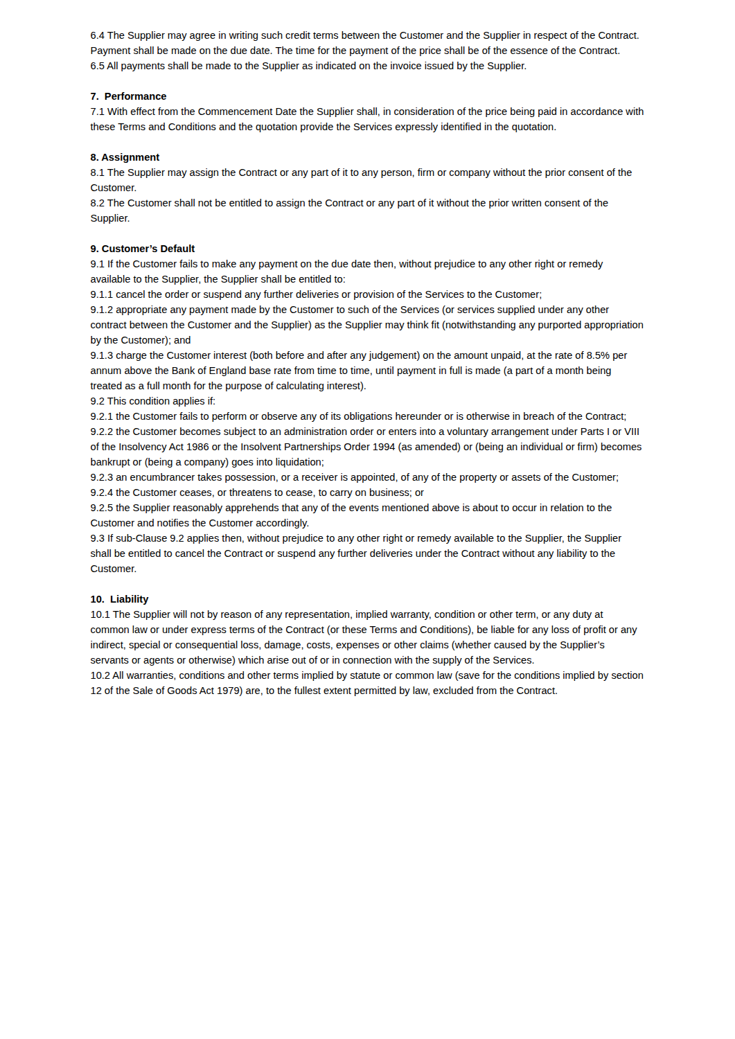6.4 The Supplier may agree in writing such credit terms between the Customer and the Supplier in respect of the Contract. Payment shall be made on the due date. The time for the payment of the price shall be of the essence of the Contract.
6.5 All payments shall be made to the Supplier as indicated on the invoice issued by the Supplier.
7. Performance
7.1 With effect from the Commencement Date the Supplier shall, in consideration of the price being paid in accordance with these Terms and Conditions and the quotation provide the Services expressly identified in the quotation.
8. Assignment
8.1 The Supplier may assign the Contract or any part of it to any person, firm or company without the prior consent of the Customer.
8.2 The Customer shall not be entitled to assign the Contract or any part of it without the prior written consent of the Supplier.
9. Customer’s Default
9.1 If the Customer fails to make any payment on the due date then, without prejudice to any other right or remedy available to the Supplier, the Supplier shall be entitled to:
9.1.1 cancel the order or suspend any further deliveries or provision of the Services to the Customer;
9.1.2 appropriate any payment made by the Customer to such of the Services (or services supplied under any other contract between the Customer and the Supplier) as the Supplier may think fit (notwithstanding any purported appropriation by the Customer); and
9.1.3 charge the Customer interest (both before and after any judgement) on the amount unpaid, at the rate of 8.5% per annum above the Bank of England base rate from time to time, until payment in full is made (a part of a month being treated as a full month for the purpose of calculating interest).
9.2 This condition applies if:
9.2.1 the Customer fails to perform or observe any of its obligations hereunder or is otherwise in breach of the Contract;
9.2.2 the Customer becomes subject to an administration order or enters into a voluntary arrangement under Parts I or VIII of the Insolvency Act 1986 or the Insolvent Partnerships Order 1994 (as amended) or (being an individual or firm) becomes bankrupt or (being a company) goes into liquidation;
9.2.3 an encumbrancer takes possession, or a receiver is appointed, of any of the property or assets of the Customer;
9.2.4 the Customer ceases, or threatens to cease, to carry on business; or
9.2.5 the Supplier reasonably apprehends that any of the events mentioned above is about to occur in relation to the Customer and notifies the Customer accordingly.
9.3 If sub-Clause 9.2 applies then, without prejudice to any other right or remedy available to the Supplier, the Supplier shall be entitled to cancel the Contract or suspend any further deliveries under the Contract without any liability to the Customer.
10. Liability
10.1 The Supplier will not by reason of any representation, implied warranty, condition or other term, or any duty at common law or under express terms of the Contract (or these Terms and Conditions), be liable for any loss of profit or any indirect, special or consequential loss, damage, costs, expenses or other claims (whether caused by the Supplier’s servants or agents or otherwise) which arise out of or in connection with the supply of the Services.
10.2 All warranties, conditions and other terms implied by statute or common law (save for the conditions implied by section 12 of the Sale of Goods Act 1979) are, to the fullest extent permitted by law, excluded from the Contract.